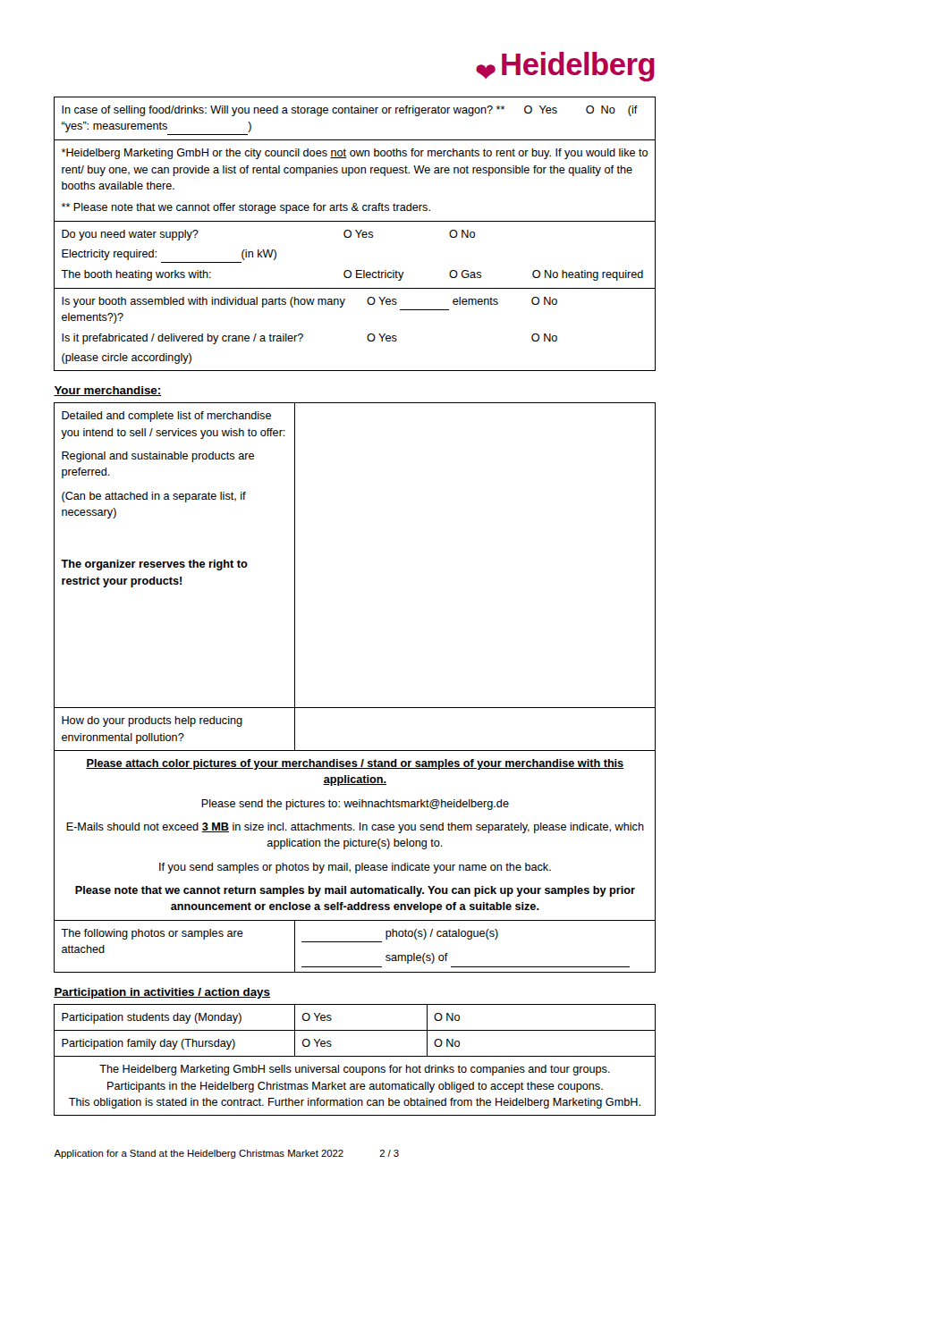❤Heidelberg
| In case of selling food/drinks: Will you need a storage container or refrigerator wagon? ** O Yes O No (if “yes”: measurements ) |
| *Heidelberg Marketing GmbH or the city council does not own booths for merchants to rent or buy. If you would like to rent/ buy one, we can provide a list of rental companies upon request. We are not responsible for the quality of the booths available there. ** Please note that we cannot offer storage space for arts & crafts traders. |
| / Do you need water supply? / O Yes / O No / / Electricity required: (in kW) / / / / The booth heating works with: / O Electricity / O Gas O No heating required / |
| / Is your booth assembled with individual parts (how many elements?)? / O Yes elements / O No / / Is it prefabricated / delivered by crane / a trailer? / O Yes / O No / / (please circle accordingly) / / / |
Your merchandise:
| Detailed and complete list of merchandise you intend to sell / services you wish to offer: Regional and sustainable products are preferred. (Can be attached in a separate list, if necessary) The organizer reserves the right to restrict your products! | |
| How do your products help reducing environmental pollution? | |
| Please attach color pictures of your merchandises / stand or samples of your merchandise with this application. Please send the pictures to: weihnachtsmarkt@heidelberg.de E-Mails should not exceed 3 MB in size incl. attachments. In case you send them separately, please indicate, which application the picture(s) belong to. If you send samples or photos by mail, please indicate your name on the back. Please note that we cannot return samples by mail automatically. You can pick up your samples by prior announcement or enclose a self-address envelope of a suitable size. |
| The following photos or samples are attached | photo(s) / catalogue(s) sample(s) of |
Participation in activities / action days
| Participation students day (Monday) | O Yes | O No |
| Participation family day (Thursday) | O Yes | O No |
| The Heidelberg Marketing GmbH sells universal coupons for hot drinks to companies and tour groups. Participants in the Heidelberg Christmas Market are automatically obliged to accept these coupons. This obligation is stated in the contract. Further information can be obtained from the Heidelberg Marketing GmbH. |
Application for a Stand at the Heidelberg Christmas Market 2022 2 / 3